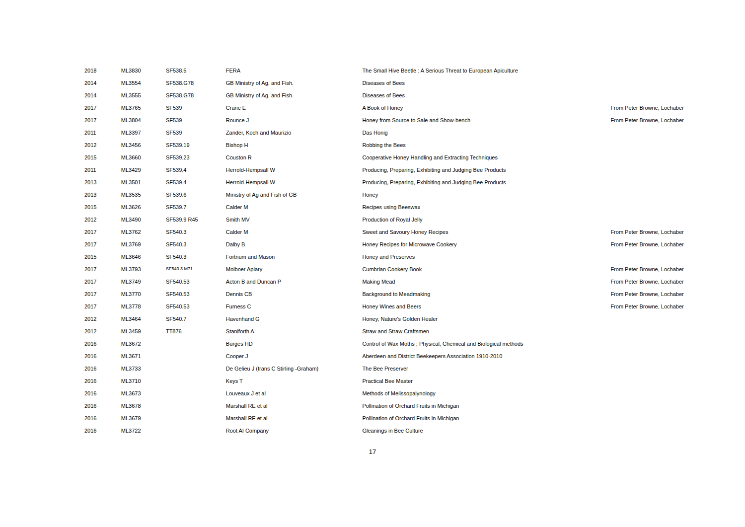| 2018 | ML3830 | SF538.5 | FERA | The Small Hive Beetle : A Serious Threat to European Apiculture | |
| 2014 | ML3554 | SF538.G78 | GB Ministry of Ag. and Fish. | Diseases of Bees | |
| 2014 | ML3555 | SF538.G78 | GB Ministry of Ag. and Fish. | Diseases of Bees | |
| 2017 | ML3765 | SF539 | Crane E | A Book of Honey | From Peter Browne, Lochaber |
| 2017 | ML3804 | SF539 | Rounce J | Honey from Source to Sale and Show-bench | From Peter Browne, Lochaber |
| 2011 | ML3397 | SF539 | Zander, Koch and Maurizio | Das Honig | |
| 2012 | ML3456 | SF539.19 | Bishop H | Robbing the Bees | |
| 2015 | ML3660 | SF539.23 | Couston R | Cooperative Honey Handling and Extracting Techniques | |
| 2011 | ML3429 | SF539.4 | Herrold-Hempsall W | Producing, Preparing, Exhibiting and Judging Bee Products | |
| 2013 | ML3501 | SF539.4 | Herrold-Hempsall W | Producing, Preparing, Exhibiting and Judging Bee Products | |
| 2013 | ML3535 | SF539.6 | Ministry of Ag and Fish of GB | Honey | |
| 2015 | ML3626 | SF539.7 | Calder M | Recipes using Beeswax | |
| 2012 | ML3490 | SF539.9 R45 | Smith MV | Production of Royal Jelly | |
| 2017 | ML3762 | SF540.3 | Calder M | Sweet and Savoury Honey Recipes | From Peter Browne, Lochaber |
| 2017 | ML3769 | SF540.3 | Dalby B | Honey Recipes for Microwave Cookery | From Peter Browne, Lochaber |
| 2015 | ML3646 | SF540.3 | Fortnum and Mason | Honey and Preserves | |
| 2017 | ML3793 | SF540.3 M71 | Molboer Apiary | Cumbrian Cookery Book | From Peter Browne, Lochaber |
| 2017 | ML3749 | SF540.53 | Acton B and Duncan P | Making Mead | From Peter Browne, Lochaber |
| 2017 | ML3770 | SF540.53 | Dennis CB | Background to Meadmaking | From Peter Browne, Lochaber |
| 2017 | ML3778 | SF540.53 | Furness C | Honey Wines and Beers | From Peter Browne, Lochaber |
| 2012 | ML3464 | SF540.7 | Havenhand G | Honey, Nature's Golden Healer | |
| 2012 | ML3459 | TT876 | Staniforth A | Straw and Straw Craftsmen | |
| 2016 | ML3672 | | Burges HD | Control of Wax Moths ; Physical, Chemical and Biological methods | |
| 2016 | ML3671 | | Cooper J | Aberdeen and District Beekeepers Association 1910-2010 | |
| 2016 | ML3733 | | De Gelieu J (trans C Stirling -Graham) | The Bee Preserver | |
| 2016 | ML3710 | | Keys T | Practical Bee Master | |
| 2016 | ML3673 | | Louveaux J et al | Methods of Melissopalynology | |
| 2016 | ML3678 | | Marshall RE et al | Pollination of Orchard Fruits in Michigan | |
| 2016 | ML3679 | | Marshall RE et al | Pollination of Orchard Fruits in Michigan | |
| 2016 | ML3722 | | Root AI Company | Gleanings in Bee Culture | |
17